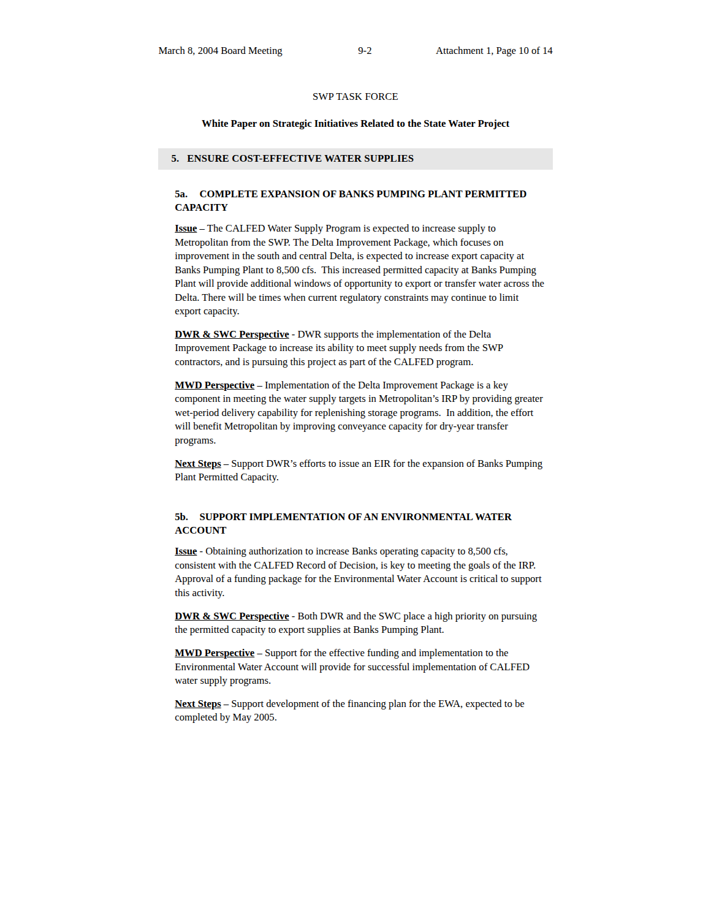March 8, 2004 Board Meeting
9-2
Attachment 1, Page 10 of 14
SWP TASK FORCE
White Paper on Strategic Initiatives Related to the State Water Project
5. ENSURE COST-EFFECTIVE WATER SUPPLIES
5a. COMPLETE EXPANSION OF BANKS PUMPING PLANT PERMITTED CAPACITY
Issue – The CALFED Water Supply Program is expected to increase supply to Metropolitan from the SWP. The Delta Improvement Package, which focuses on improvement in the south and central Delta, is expected to increase export capacity at Banks Pumping Plant to 8,500 cfs. This increased permitted capacity at Banks Pumping Plant will provide additional windows of opportunity to export or transfer water across the Delta. There will be times when current regulatory constraints may continue to limit export capacity.
DWR & SWC Perspective - DWR supports the implementation of the Delta Improvement Package to increase its ability to meet supply needs from the SWP contractors, and is pursuing this project as part of the CALFED program.
MWD Perspective – Implementation of the Delta Improvement Package is a key component in meeting the water supply targets in Metropolitan’s IRP by providing greater wet-period delivery capability for replenishing storage programs. In addition, the effort will benefit Metropolitan by improving conveyance capacity for dry-year transfer programs.
Next Steps – Support DWR’s efforts to issue an EIR for the expansion of Banks Pumping Plant Permitted Capacity.
5b. SUPPORT IMPLEMENTATION OF AN ENVIRONMENTAL WATER ACCOUNT
Issue - Obtaining authorization to increase Banks operating capacity to 8,500 cfs, consistent with the CALFED Record of Decision, is key to meeting the goals of the IRP. Approval of a funding package for the Environmental Water Account is critical to support this activity.
DWR & SWC Perspective - Both DWR and the SWC place a high priority on pursuing the permitted capacity to export supplies at Banks Pumping Plant.
MWD Perspective – Support for the effective funding and implementation to the Environmental Water Account will provide for successful implementation of CALFED water supply programs.
Next Steps – Support development of the financing plan for the EWA, expected to be completed by May 2005.